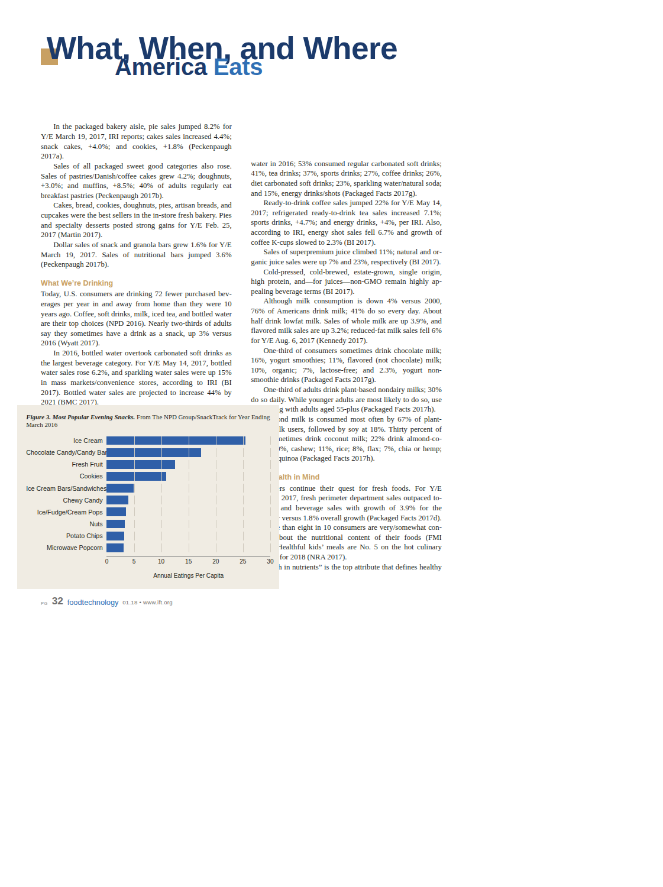What, When, and Where
America Eats
In the packaged bakery aisle, pie sales jumped 8.2% for Y/E March 19, 2017, IRI reports; cakes sales increased 4.4%; snack cakes, +4.0%; and cookies, +1.8% (Peckenpaugh 2017a).
Sales of all packaged sweet good categories also rose. Sales of pastries/Danish/coffee cakes grew 4.2%; doughnuts, +3.0%; and muffins, +8.5%; 40% of adults regularly eat breakfast pastries (Peckenpaugh 2017b).
Cakes, bread, cookies, doughnuts, pies, artisan breads, and cupcakes were the best sellers in the in-store fresh bakery. Pies and specialty desserts posted strong gains for Y/E Feb. 25, 2017 (Martin 2017).
Dollar sales of snack and granola bars grew 1.6% for Y/E March 19, 2017. Sales of nutritional bars jumped 3.6% (Peckenpaugh 2017b).
What We’re Drinking
Today, U.S. consumers are drinking 72 fewer purchased beverages per year in and away from home than they were 10 years ago. Coffee, soft drinks, milk, iced tea, and bottled water are their top choices (NPD 2016). Nearly two-thirds of adults say they sometimes have a drink as a snack, up 3% versus 2016 (Wyatt 2017).
In 2016, bottled water overtook carbonated soft drinks as the largest beverage category. For Y/E May 14, 2017, bottled water sales rose 6.2%, and sparkling water sales were up 15% in mass markets/convenience stores, according to IRI (BI 2017). Bottled water sales are projected to increase 44% by 2021 (BMC 2017).
Seven in 10 adults consumed single-serve bottled
water in 2016; 53% consumed regular carbonated soft drinks; 41%, tea drinks; 37%, sports drinks; 27%, coffee drinks; 26%, diet carbonated soft drinks; 23%, sparkling water/natural soda; and 15%, energy drinks/shots (Packaged Facts 2017g).
Ready-to-drink coffee sales jumped 22% for Y/E May 14, 2017; refrigerated ready-to-drink tea sales increased 7.1%; sports drinks, +4.7%; and energy drinks, +4%, per IRI. Also, according to IRI, energy shot sales fell 6.7% and growth of coffee K-cups slowed to 2.3% (BI 2017).
Sales of superpremium juice climbed 11%; natural and organic juice sales were up 7% and 23%, respectively (BI 2017).
Cold-pressed, cold-brewed, estate-grown, single origin, high protein, and—for juices—non-GMO remain highly appealing beverage terms (BI 2017).
Although milk consumption is down 4% versus 2000, 76% of Americans drink milk; 41% do so every day. About half drink lowfat milk. Sales of whole milk are up 3.9%, and flavored milk sales are up 3.2%; reduced-fat milk sales fell 6% for Y/E Aug. 6, 2017 (Kennedy 2017).
One-third of consumers sometimes drink chocolate milk; 16%, yogurt smoothies; 11%, flavored (not chocolate) milk; 10%, organic; 7%, lactose-free; and 2.3%, yogurt non-smoothie drinks (Packaged Facts 2017g).
One-third of adults drink plant-based nondairy milks; 30% do so daily. While younger adults are most likely to do so, use is growing with adults aged 55-plus (Packaged Facts 2017h).
Almond milk is consumed most often by 67% of plant-based milk users, followed by soy at 18%. Thirty percent of users sometimes drink coconut milk; 22% drink almond-coconut; 20%, cashew; 11%, rice; 8%, flax; 7%, chia or hemp; and 5%, quinoa (Packaged Facts 2017h).
With Health in Mind
Consumers continue their quest for fresh foods. For Y/E March 3, 2017, fresh perimeter department sales outpaced total food and beverage sales with growth of 3.9% for the perimeter versus 1.8% overall growth (Packaged Facts 2017d).
More than eight in 10 consumers are very/somewhat concerned about the nutritional content of their foods (FMI 2017a). Healthful kids’ meals are No. 5 on the hot culinary trend list for 2018 (NRA 2017).
“High in nutrients” is the top attribute that defines healthy foods for
Figure 3. Most Popular Evening Snacks. From The NPD Group/SnackTrack for Year Ending March 2016
Ice Cream
Chocolate Candy/Candy Bars
Fresh Fruit
Cookies
Ice Cream Bars/Sandwiches
Chewy Candy
Ice/Fudge/Cream Pops
Nuts
Potato Chips
Microwave Popcorn
0 5 10 15 20 25 30
Annual Eatings Per Capita
PG 32 foodtechnology 01.18 • www.ift.org